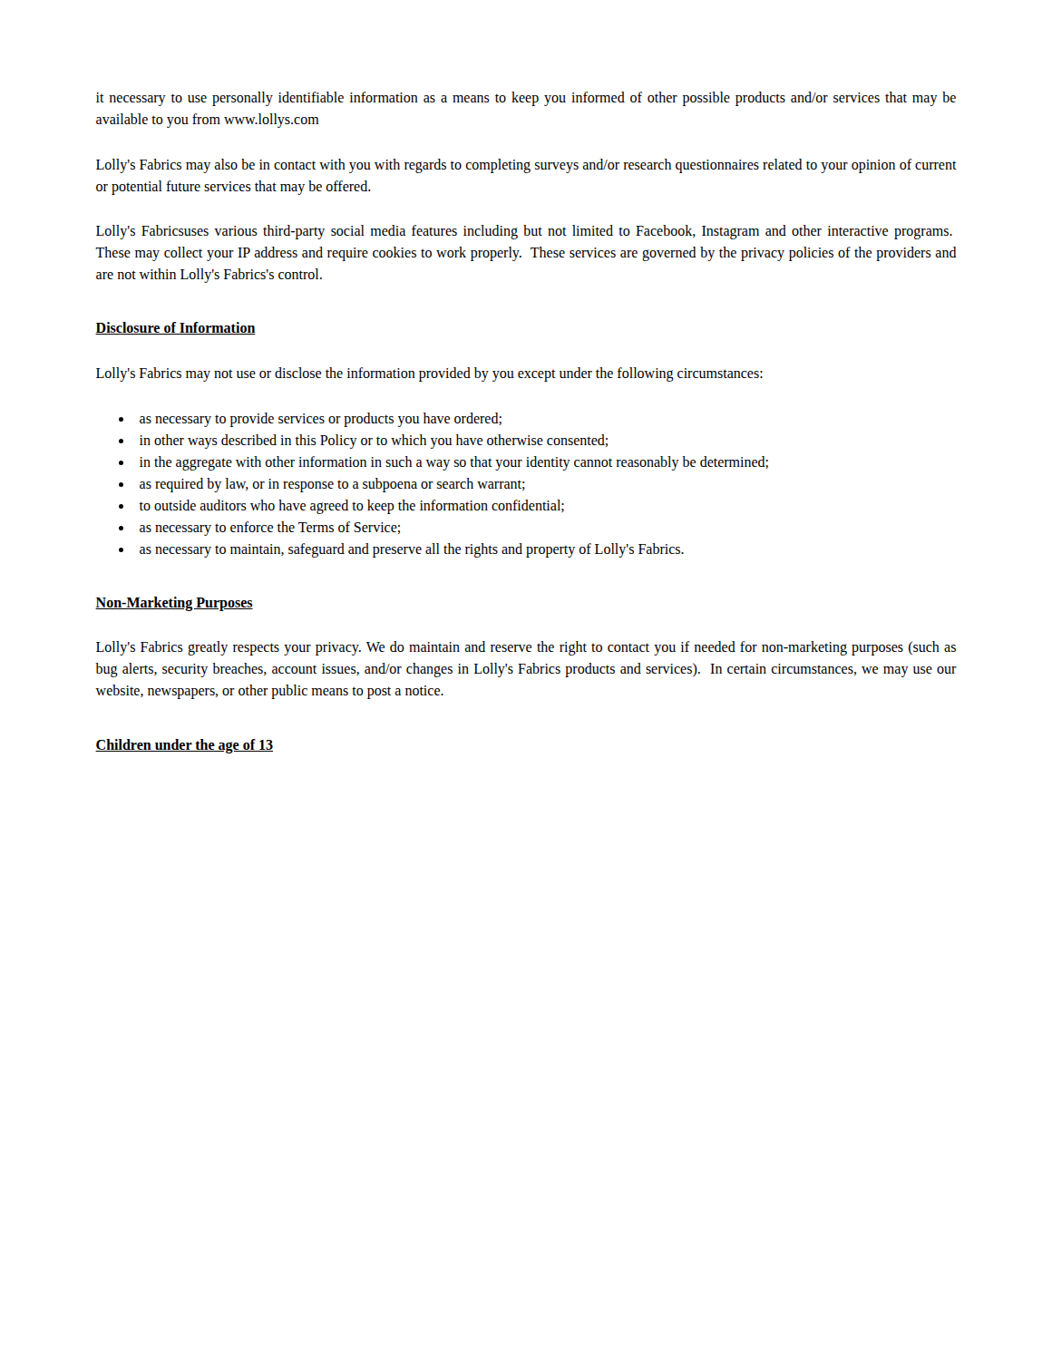it necessary to use personally identifiable information as a means to keep you informed of other possible products and/or services that may be available to you from www.lollys.com
Lolly's Fabrics may also be in contact with you with regards to completing surveys and/or research questionnaires related to your opinion of current or potential future services that may be offered.
Lolly's Fabricsuses various third-party social media features including but not limited to Facebook, Instagram and other interactive programs. These may collect your IP address and require cookies to work properly. These services are governed by the privacy policies of the providers and are not within Lolly's Fabrics's control.
Disclosure of Information
Lolly's Fabrics may not use or disclose the information provided by you except under the following circumstances:
as necessary to provide services or products you have ordered;
in other ways described in this Policy or to which you have otherwise consented;
in the aggregate with other information in such a way so that your identity cannot reasonably be determined;
as required by law, or in response to a subpoena or search warrant;
to outside auditors who have agreed to keep the information confidential;
as necessary to enforce the Terms of Service;
as necessary to maintain, safeguard and preserve all the rights and property of Lolly's Fabrics.
Non-Marketing Purposes
Lolly's Fabrics greatly respects your privacy. We do maintain and reserve the right to contact you if needed for non-marketing purposes (such as bug alerts, security breaches, account issues, and/or changes in Lolly's Fabrics products and services). In certain circumstances, we may use our website, newspapers, or other public means to post a notice.
Children under the age of 13